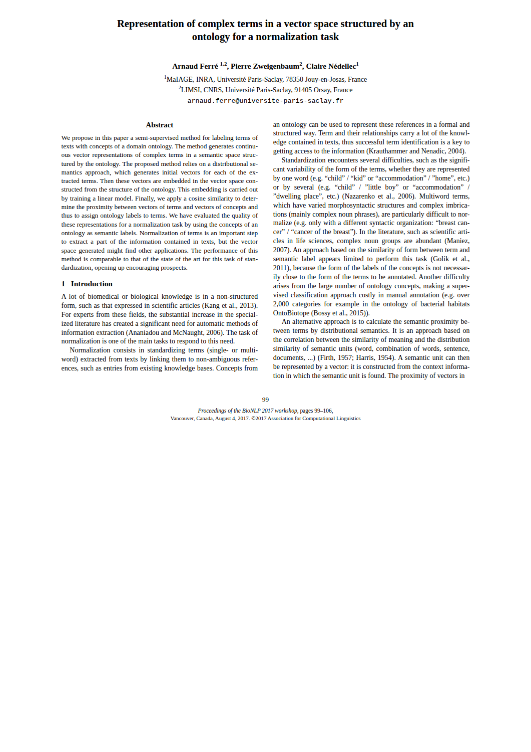Representation of complex terms in a vector space structured by an
ontology for a normalization task
Arnaud Ferré 1,2, Pierre Zweigenbaum2, Claire Nédellec1
1MaIAGE, INRA, Université Paris-Saclay, 78350 Jouy-en-Josas, France
2LIMSI, CNRS, Université Paris-Saclay, 91405 Orsay, France
arnaud.ferre@universite-paris-saclay.fr
Abstract
We propose in this paper a semi-supervised method for labeling terms of texts with concepts of a domain ontology. The method generates continuous vector representations of complex terms in a semantic space structured by the ontology. The proposed method relies on a distributional semantics approach, which generates initial vectors for each of the extracted terms. Then these vectors are embedded in the vector space constructed from the structure of the ontology. This embedding is carried out by training a linear model. Finally, we apply a cosine similarity to determine the proximity between vectors of terms and vectors of concepts and thus to assign ontology labels to terms. We have evaluated the quality of these representations for a normalization task by using the concepts of an ontology as semantic labels. Normalization of terms is an important step to extract a part of the information contained in texts, but the vector space generated might find other applications. The performance of this method is comparable to that of the state of the art for this task of standardization, opening up encouraging prospects.
1 Introduction
A lot of biomedical or biological knowledge is in a non-structured form, such as that expressed in scientific articles (Kang et al., 2013). For experts from these fields, the substantial increase in the specialized literature has created a significant need for automatic methods of information extraction (Ananiadou and McNaught, 2006). The task of normalization is one of the main tasks to respond to this need.
Normalization consists in standardizing terms (single- or multi-word) extracted from texts by linking them to non-ambiguous references, such as entries from existing knowledge bases. Concepts from an ontology can be used to represent these references in a formal and structured way. Term and their relationships carry a lot of the knowledge contained in texts, thus successful term identification is a key to getting access to the information (Krauthammer and Nenadic, 2004).
Standardization encounters several difficulties, such as the significant variability of the form of the terms, whether they are represented by one word (e.g. “child” / “kid” or “accommodation” / ”home”, etc.) or by several (e.g. “child” / ”little boy” or “accommodation” / ”dwelling place”, etc.) (Nazarenko et al., 2006). Multiword terms, which have varied morphosyntactic structures and complex imbrications (mainly complex noun phrases), are particularly difficult to normalize (e.g. only with a different syntactic organization: “breast cancer” / “cancer of the breast”). In the literature, such as scientific articles in life sciences, complex noun groups are abundant (Maniez, 2007). An approach based on the similarity of form between term and semantic label appears limited to perform this task (Golik et al., 2011), because the form of the labels of the concepts is not necessarily close to the form of the terms to be annotated. Another difficulty arises from the large number of ontology concepts, making a supervised classification approach costly in manual annotation (e.g. over 2,000 categories for example in the ontology of bacterial habitats OntoBiotope (Bossy et al., 2015)).
An alternative approach is to calculate the semantic proximity between terms by distributional semantics. It is an approach based on the correlation between the similarity of meaning and the distribution similarity of semantic units (word, combination of words, sentence, documents, ...) (Firth, 1957; Harris, 1954). A semantic unit can then be represented by a vector: it is constructed from the context information in which the semantic unit is found. The proximity of vectors in
99
Proceedings of the BioNLP 2017 workshop, pages 99–106,
Vancouver, Canada, August 4, 2017. ©2017 Association for Computational Linguistics